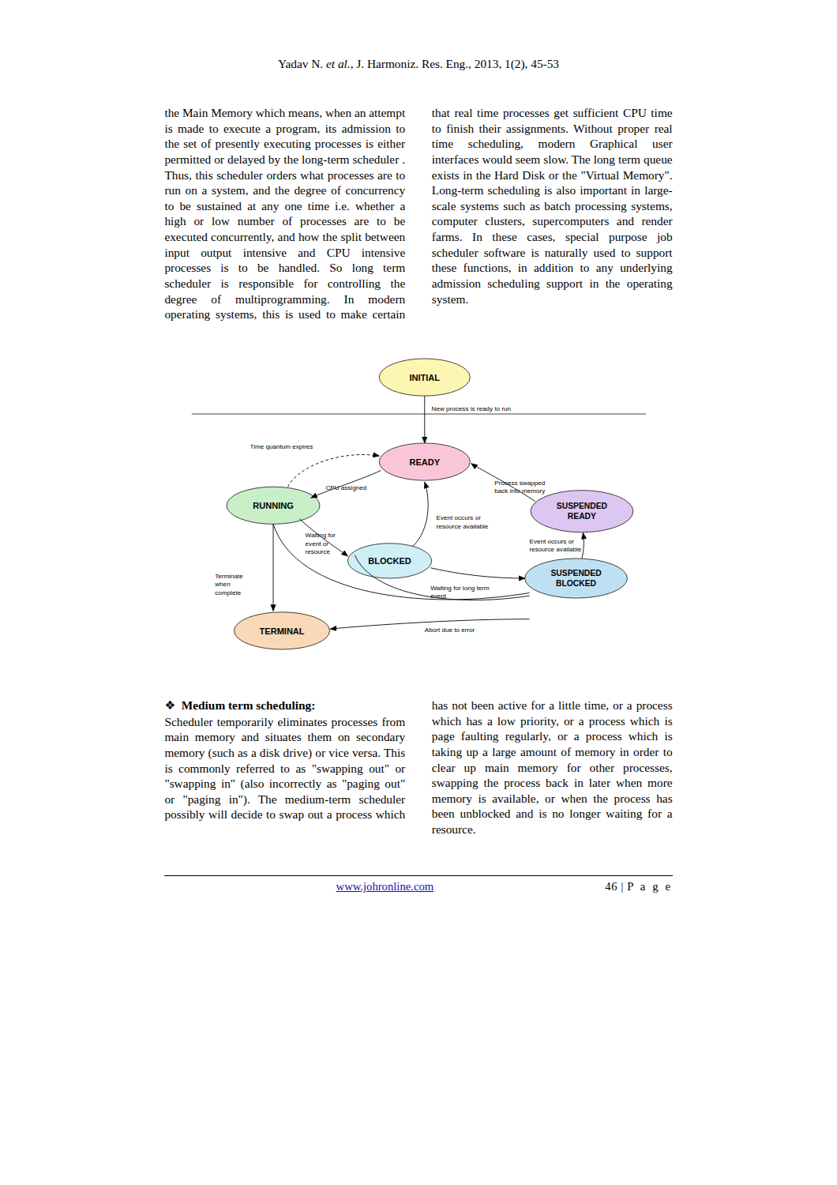Yadav N. et al., J. Harmoniz. Res. Eng., 2013, 1(2), 45-53
the Main Memory which means, when an attempt is made to execute a program, its admission to the set of presently executing processes is either permitted or delayed by the long-term scheduler . Thus, this scheduler orders what processes are to run on a system, and the degree of concurrency to be sustained at any one time i.e. whether a high or low number of processes are to be executed concurrently, and how the split between input output intensive and CPU intensive processes is to be handled. So long term scheduler is responsible for controlling the degree of multiprogramming. In modern operating systems, this is used to make certain that real time processes get sufficient CPU time to finish their assignments. Without proper real time scheduling, modern Graphical user interfaces would seem slow. The long term queue exists in the Hard Disk or the "Virtual Memory". Long-term scheduling is also important in large-scale systems such as batch processing systems, computer clusters, supercomputers and render farms. In these cases, special purpose job scheduler software is naturally used to support these functions, in addition to any underlying admission scheduling support in the operating system.
INITIAL New process is ready to run READY RUNNING BLOCKED SUSPENDED READY SUSPENDED BLOCKED TERMINAL CPU assigned Time quantum expires Waiting for event or resource Event occurs or resource available Process swapped back into memory Event occurs or resource available Waiting for long term event Terminate when complete Abort due to error
❖Medium term scheduling:
Scheduler temporarily eliminates processes from main memory and situates them on secondary memory (such as a disk drive) or vice versa. This is commonly referred to as "swapping out" or "swapping in" (also incorrectly as "paging out" or "paging in"). The medium-term scheduler possibly will decide to swap out a process which has not been active for a little time, or a process which has a low priority, or a process which is page faulting regularly, or a process which is taking up a large amount of memory in order to clear up main memory for other processes, swapping the process back in later when more memory is available, or when the process has been unblocked and is no longer waiting for a resource.
www.johronline.com 46 | P a g e